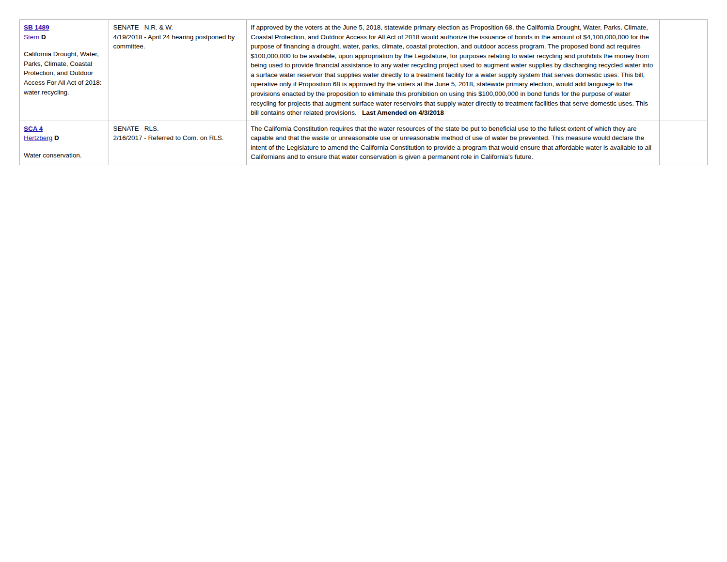| SB 1489 Stern D California Drought, Water, Parks, Climate, Coastal Protection, and Outdoor Access For All Act of 2018: water recycling. | SENATE N.R. & W. 4/19/2018 - April 24 hearing postponed by committee. | If approved by the voters at the June 5, 2018, statewide primary election as Proposition 68, the California Drought, Water, Parks, Climate, Coastal Protection, and Outdoor Access for All Act of 2018 would authorize the issuance of bonds in the amount of $4,100,000,000 for the purpose of financing a drought, water, parks, climate, coastal protection, and outdoor access program. The proposed bond act requires $100,000,000 to be available, upon appropriation by the Legislature, for purposes relating to water recycling and prohibits the money from being used to provide financial assistance to any water recycling project used to augment water supplies by discharging recycled water into a surface water reservoir that supplies water directly to a treatment facility for a water supply system that serves domestic uses. This bill, operative only if Proposition 68 is approved by the voters at the June 5, 2018, statewide primary election, would add language to the provisions enacted by the proposition to eliminate this prohibition on using this $100,000,000 in bond funds for the purpose of water recycling for projects that augment surface water reservoirs that supply water directly to treatment facilities that serve domestic uses. This bill contains other related provisions. Last Amended on 4/3/2018 | |
| SCA 4 Hertzberg D Water conservation. | SENATE RLS. 2/16/2017 - Referred to Com. on RLS. | The California Constitution requires that the water resources of the state be put to beneficial use to the fullest extent of which they are capable and that the waste or unreasonable use or unreasonable method of use of water be prevented. This measure would declare the intent of the Legislature to amend the California Constitution to provide a program that would ensure that affordable water is available to all Californians and to ensure that water conservation is given a permanent role in California’s future. | |